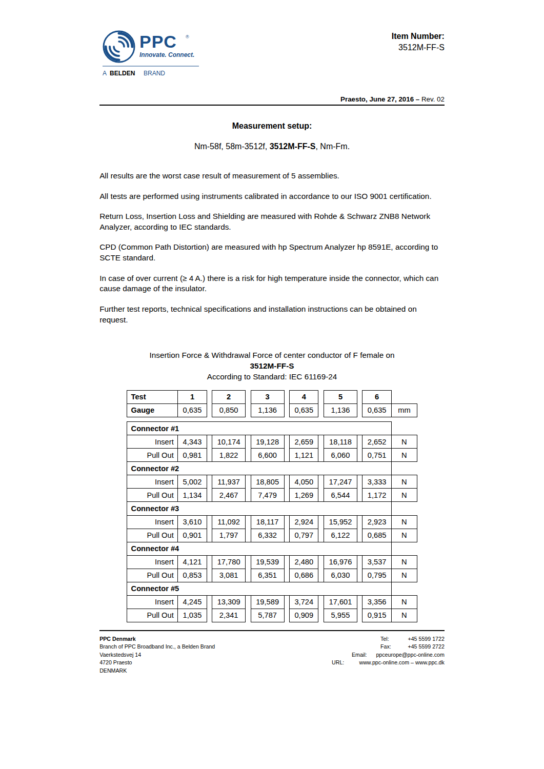PPC ® Innovate. Connect. A BELDEN BRAND
Item Number:
3512M-FF-S
Praesto, June 27, 2016 – Rev. 02
Measurement setup:
Nm-58f, 58m-3512f, 3512M-FF-S, Nm-Fm.
All results are the worst case result of measurement of 5 assemblies.
All tests are performed using instruments calibrated in accordance to our ISO 9001 certification.
Return Loss, Insertion Loss and Shielding are measured with Rohde & Schwarz ZNB8 Network Analyzer, according to IEC standards.
CPD (Common Path Distortion) are measured with hp Spectrum Analyzer hp 8591E, according to SCTE standard.
In case of over current (≥ 4 A.) there is a risk for high temperature inside the connector, which can cause damage of the insulator.
Further test reports, technical specifications and installation instructions can be obtained on request.
Insertion Force & Withdrawal Force of center conductor of F female on
3512M-FF-S
According to Standard: IEC 61169-24
| Test | 1 | | 2 | | 3 | | 4 | | 5 | | 6 | |
| Gauge | 0,635 | | 0,850 | | 1,136 | | 0,635 | | 1,136 | | 0,635 | mm |
| Connector #1 | |
| Insert | 4,343 | | 10,174 | | 19,128 | | 2,659 | | 18,118 | | 2,652 | N |
| Pull Out | 0,981 | | 1,822 | | 6,600 | | 1,121 | | 6,060 | | 0,751 | N |
| Connector #2 | |
| Insert | 5,002 | | 11,937 | | 18,805 | | 4,050 | | 17,247 | | 3,333 | N |
| Pull Out | 1,134 | | 2,467 | | 7,479 | | 1,269 | | 6,544 | | 1,172 | N |
| Connector #3 | |
| Insert | 3,610 | | 11,092 | | 18,117 | | 2,924 | | 15,952 | | 2,923 | N |
| Pull Out | 0,901 | | 1,797 | | 6,332 | | 0,797 | | 6,122 | | 0,685 | N |
| Connector #4 | |
| Insert | 4,121 | | 17,780 | | 19,539 | | 2,480 | | 16,976 | | 3,537 | N |
| Pull Out | 0,853 | | 3,081 | | 6,351 | | 0,686 | | 6,030 | | 0,795 | N |
| Connector #5 | |
| Insert | 4,245 | | 13,309 | | 19,589 | | 3,724 | | 17,601 | | 3,356 | N |
| Pull Out | 1,035 | | 2,341 | | 5,787 | | 0,909 | | 5,955 | | 0,915 | N |
PPC Denmark
Branch of PPC Broadband Inc., a Belden Brand
Vaerkstedsvej 14
4720 Praesto
DENMARK
Tel: +45 5599 1722 Fax: +45 5599 2722 Email: ppceurope@ppc-online.com URL: www.ppc-online.com – www.ppc.dk